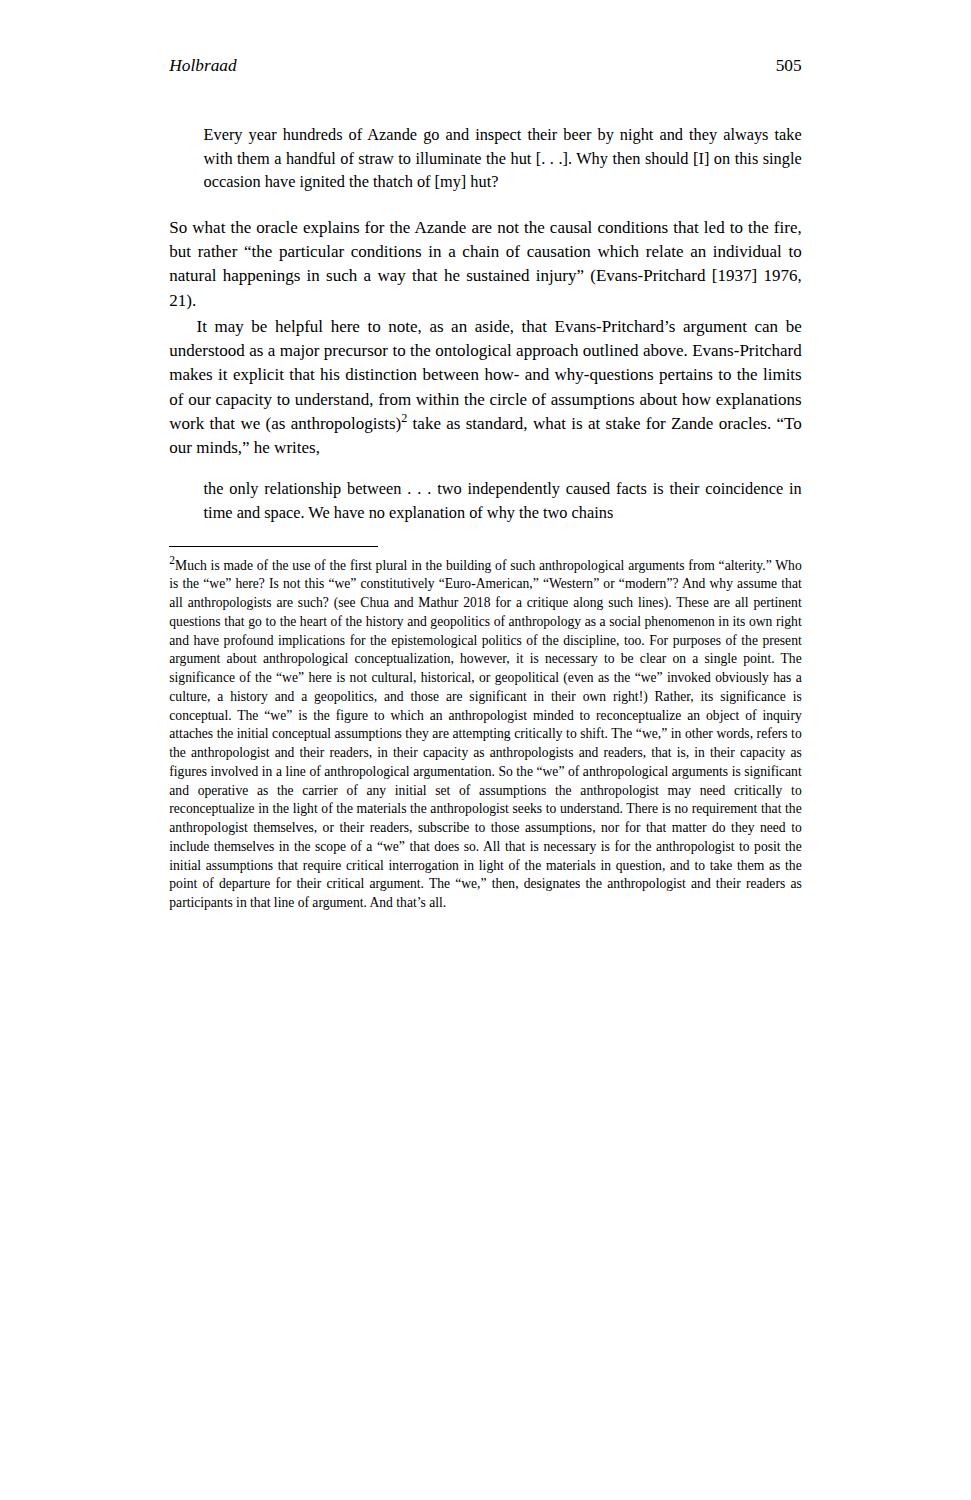Holbraad 505
Every year hundreds of Azande go and inspect their beer by night and they always take with them a handful of straw to illuminate the hut [. . .]. Why then should [I] on this single occasion have ignited the thatch of [my] hut?
So what the oracle explains for the Azande are not the causal conditions that led to the fire, but rather “the particular conditions in a chain of causation which relate an individual to natural happenings in such a way that he sustained injury” (Evans-Pritchard [1937] 1976, 21).
It may be helpful here to note, as an aside, that Evans-Pritchard’s argument can be understood as a major precursor to the ontological approach outlined above. Evans-Pritchard makes it explicit that his distinction between how- and why-questions pertains to the limits of our capacity to understand, from within the circle of assumptions about how explanations work that we (as anthropologists)2 take as standard, what is at stake for Zande oracles. “To our minds,” he writes,
the only relationship between . . . two independently caused facts is their coincidence in time and space. We have no explanation of why the two chains
2Much is made of the use of the first plural in the building of such anthropological arguments from “alterity.” Who is the “we” here? Is not this “we” constitutively “Euro-American,” “Western” or “modern”? And why assume that all anthropologists are such? (see Chua and Mathur 2018 for a critique along such lines). These are all pertinent questions that go to the heart of the history and geopolitics of anthropology as a social phenomenon in its own right and have profound implications for the epistemological politics of the discipline, too. For purposes of the present argument about anthropological conceptualization, however, it is necessary to be clear on a single point. The significance of the “we” here is not cultural, historical, or geopolitical (even as the “we” invoked obviously has a culture, a history and a geopolitics, and those are significant in their own right!) Rather, its significance is conceptual. The “we” is the figure to which an anthropologist minded to reconceptualize an object of inquiry attaches the initial conceptual assumptions they are attempting critically to shift. The “we,” in other words, refers to the anthropologist and their readers, in their capacity as anthropologists and readers, that is, in their capacity as figures involved in a line of anthropological argumentation. So the “we” of anthropological arguments is significant and operative as the carrier of any initial set of assumptions the anthropologist may need critically to reconceptualize in the light of the materials the anthropologist seeks to understand. There is no requirement that the anthropologist themselves, or their readers, subscribe to those assumptions, nor for that matter do they need to include themselves in the scope of a “we” that does so. All that is necessary is for the anthropologist to posit the initial assumptions that require critical interrogation in light of the materials in question, and to take them as the point of departure for their critical argument. The “we,” then, designates the anthropologist and their readers as participants in that line of argument. And that’s all.